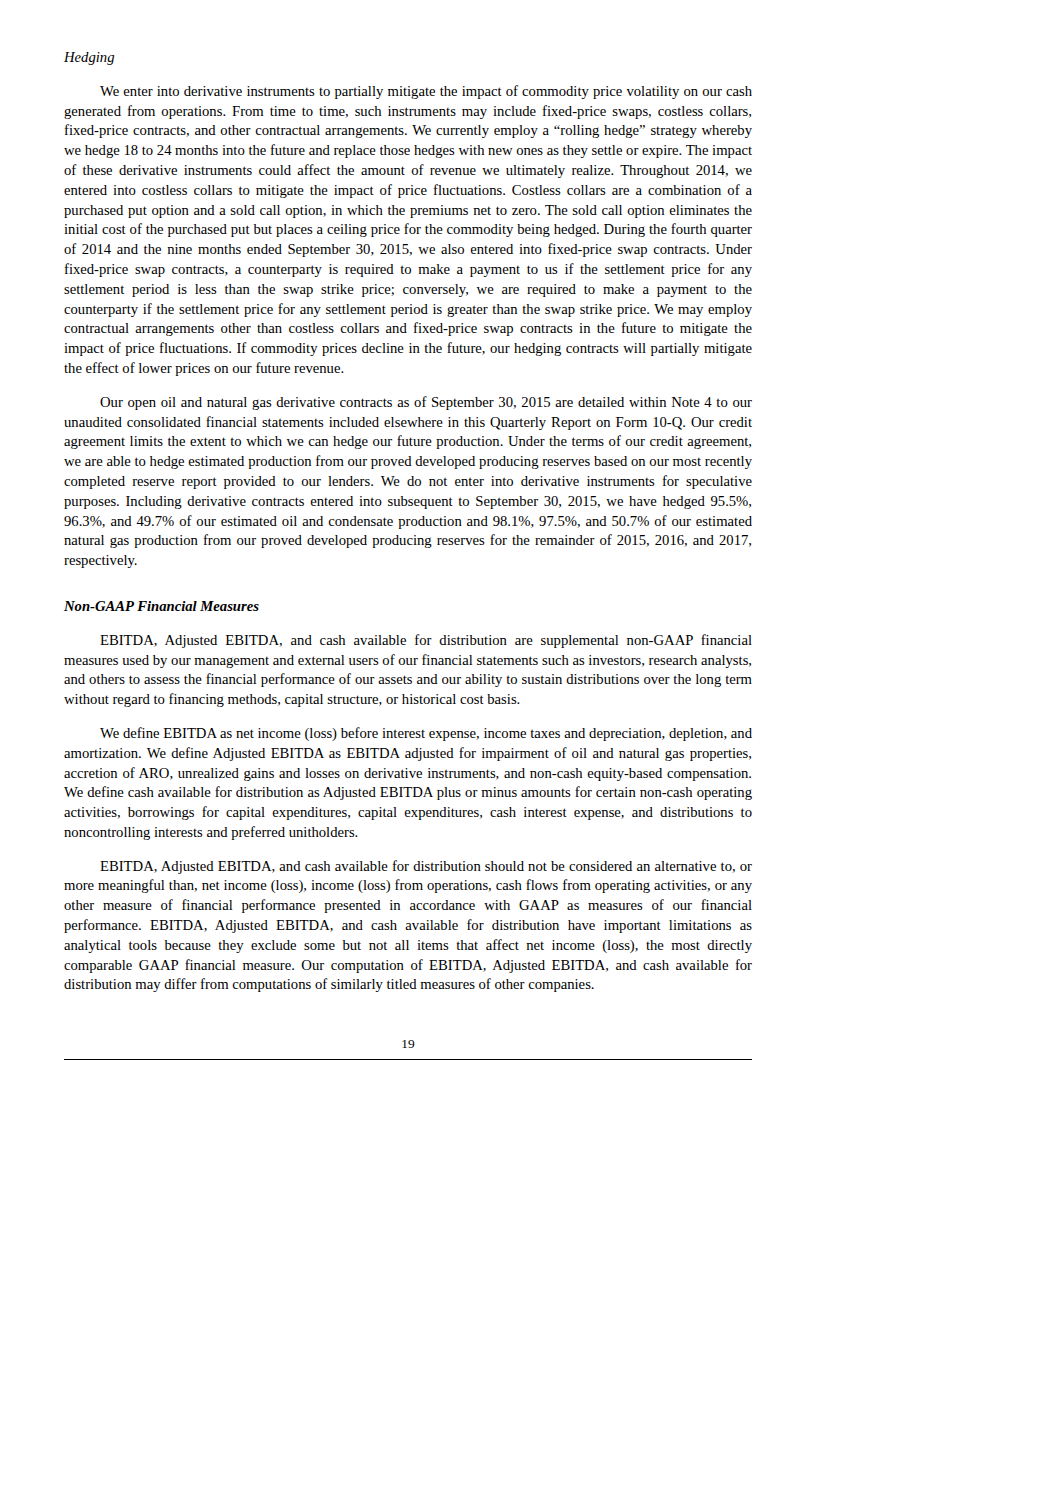Hedging
We enter into derivative instruments to partially mitigate the impact of commodity price volatility on our cash generated from operations. From time to time, such instruments may include fixed-price swaps, costless collars, fixed-price contracts, and other contractual arrangements. We currently employ a “rolling hedge” strategy whereby we hedge 18 to 24 months into the future and replace those hedges with new ones as they settle or expire. The impact of these derivative instruments could affect the amount of revenue we ultimately realize. Throughout 2014, we entered into costless collars to mitigate the impact of price fluctuations. Costless collars are a combination of a purchased put option and a sold call option, in which the premiums net to zero. The sold call option eliminates the initial cost of the purchased put but places a ceiling price for the commodity being hedged. During the fourth quarter of 2014 and the nine months ended September 30, 2015, we also entered into fixed-price swap contracts. Under fixed-price swap contracts, a counterparty is required to make a payment to us if the settlement price for any settlement period is less than the swap strike price; conversely, we are required to make a payment to the counterparty if the settlement price for any settlement period is greater than the swap strike price. We may employ contractual arrangements other than costless collars and fixed-price swap contracts in the future to mitigate the impact of price fluctuations. If commodity prices decline in the future, our hedging contracts will partially mitigate the effect of lower prices on our future revenue.
Our open oil and natural gas derivative contracts as of September 30, 2015 are detailed within Note 4 to our unaudited consolidated financial statements included elsewhere in this Quarterly Report on Form 10-Q. Our credit agreement limits the extent to which we can hedge our future production. Under the terms of our credit agreement, we are able to hedge estimated production from our proved developed producing reserves based on our most recently completed reserve report provided to our lenders. We do not enter into derivative instruments for speculative purposes. Including derivative contracts entered into subsequent to September 30, 2015, we have hedged 95.5%, 96.3%, and 49.7% of our estimated oil and condensate production and 98.1%, 97.5%, and 50.7% of our estimated natural gas production from our proved developed producing reserves for the remainder of 2015, 2016, and 2017, respectively.
Non-GAAP Financial Measures
EBITDA, Adjusted EBITDA, and cash available for distribution are supplemental non-GAAP financial measures used by our management and external users of our financial statements such as investors, research analysts, and others to assess the financial performance of our assets and our ability to sustain distributions over the long term without regard to financing methods, capital structure, or historical cost basis.
We define EBITDA as net income (loss) before interest expense, income taxes and depreciation, depletion, and amortization. We define Adjusted EBITDA as EBITDA adjusted for impairment of oil and natural gas properties, accretion of ARO, unrealized gains and losses on derivative instruments, and non-cash equity-based compensation. We define cash available for distribution as Adjusted EBITDA plus or minus amounts for certain non-cash operating activities, borrowings for capital expenditures, capital expenditures, cash interest expense, and distributions to noncontrolling interests and preferred unitholders.
EBITDA, Adjusted EBITDA, and cash available for distribution should not be considered an alternative to, or more meaningful than, net income (loss), income (loss) from operations, cash flows from operating activities, or any other measure of financial performance presented in accordance with GAAP as measures of our financial performance. EBITDA, Adjusted EBITDA, and cash available for distribution have important limitations as analytical tools because they exclude some but not all items that affect net income (loss), the most directly comparable GAAP financial measure. Our computation of EBITDA, Adjusted EBITDA, and cash available for distribution may differ from computations of similarly titled measures of other companies.
19